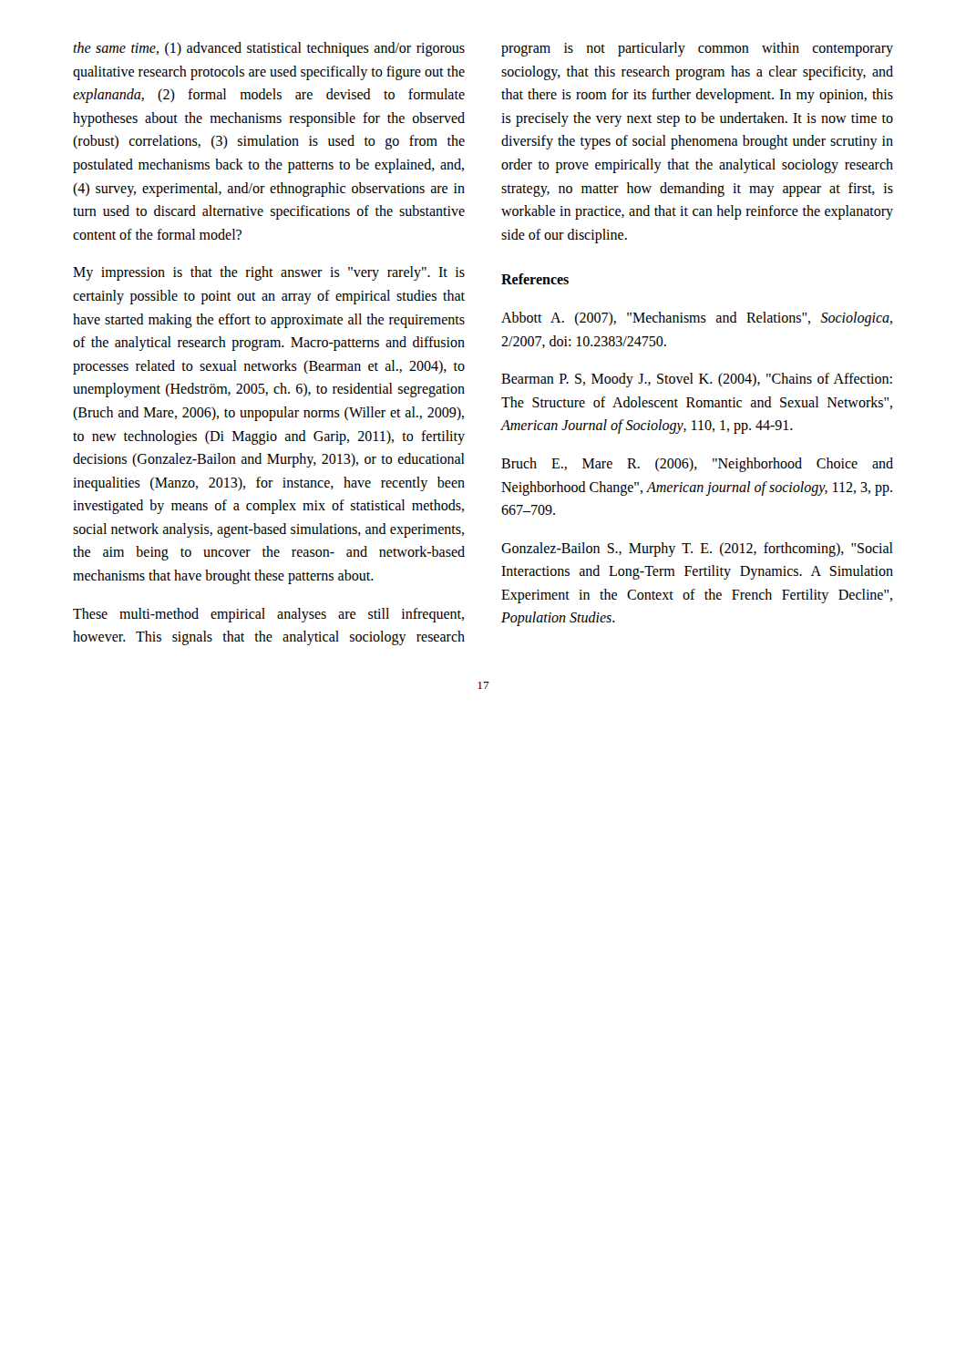the same time, (1) advanced statistical techniques and/or rigorous qualitative research protocols are used specifically to figure out the explananda, (2) formal models are devised to formulate hypotheses about the mechanisms responsible for the observed (robust) correlations, (3) simulation is used to go from the postulated mechanisms back to the patterns to be explained, and, (4) survey, experimental, and/or ethnographic observations are in turn used to discard alternative specifications of the substantive content of the formal model?
My impression is that the right answer is "very rarely". It is certainly possible to point out an array of empirical studies that have started making the effort to approximate all the requirements of the analytical research program. Macro-patterns and diffusion processes related to sexual networks (Bearman et al., 2004), to unemployment (Hedström, 2005, ch. 6), to residential segregation (Bruch and Mare, 2006), to unpopular norms (Willer et al., 2009), to new technologies (Di Maggio and Garip, 2011), to fertility decisions (Gonzalez-Bailon and Murphy, 2013), or to educational inequalities (Manzo, 2013), for instance, have recently been investigated by means of a complex mix of statistical methods, social network analysis, agent-based simulations, and experiments, the aim being to uncover the reason- and network-based mechanisms that have brought these patterns about.
These multi-method empirical analyses are still infrequent, however. This signals that the analytical sociology research program is not particularly common within contemporary sociology, that this research program has a clear specificity, and that there is room for its further development. In my opinion, this is precisely the very next step to be undertaken. It is now time to diversify the types of social phenomena brought under scrutiny in order to prove empirically that the analytical sociology research strategy, no matter how demanding it may appear at first, is workable in practice, and that it can help reinforce the explanatory side of our discipline.
References
Abbott A. (2007), "Mechanisms and Relations", Sociologica, 2/2007, doi: 10.2383/24750.
Bearman P. S, Moody J., Stovel K. (2004), "Chains of Affection: The Structure of Adolescent Romantic and Sexual Networks", American Journal of Sociology, 110, 1, pp. 44-91.
Bruch E., Mare R. (2006), "Neighborhood Choice and Neighborhood Change", American journal of sociology, 112, 3, pp. 667–709.
Gonzalez-Bailon S., Murphy T. E. (2012, forthcoming), "Social Interactions and Long-Term Fertility Dynamics. A Simulation Experiment in the Context of the French Fertility Decline", Population Studies.
17